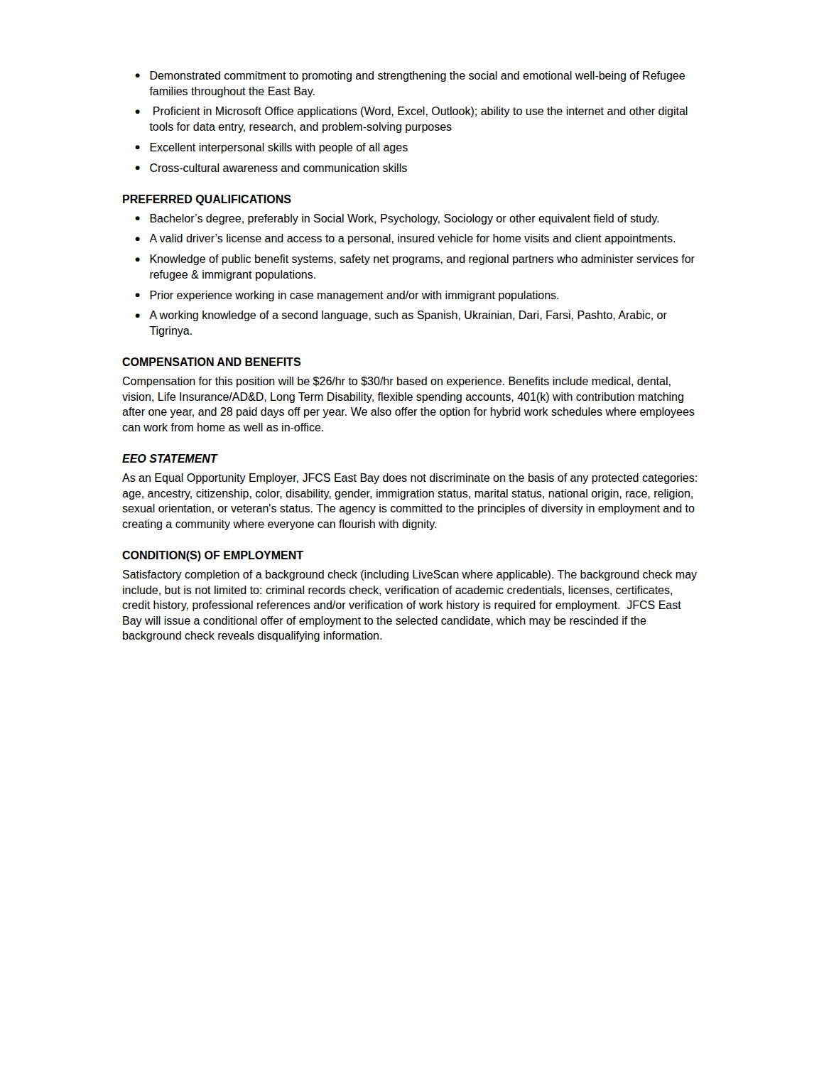Demonstrated commitment to promoting and strengthening the social and emotional well-being of Refugee families throughout the East Bay.
Proficient in Microsoft Office applications (Word, Excel, Outlook); ability to use the internet and other digital tools for data entry, research, and problem-solving purposes
Excellent interpersonal skills with people of all ages
Cross-cultural awareness and communication skills
PREFERRED QUALIFICATIONS
Bachelor’s degree, preferably in Social Work, Psychology, Sociology or other equivalent field of study.
A valid driver’s license and access to a personal, insured vehicle for home visits and client appointments.
Knowledge of public benefit systems, safety net programs, and regional partners who administer services for refugee & immigrant populations.
Prior experience working in case management and/or with immigrant populations.
A working knowledge of a second language, such as Spanish, Ukrainian, Dari, Farsi, Pashto, Arabic, or Tigrinya.
COMPENSATION AND BENEFITS
Compensation for this position will be $26/hr to $30/hr based on experience. Benefits include medical, dental, vision, Life Insurance/AD&D, Long Term Disability, flexible spending accounts, 401(k) with contribution matching after one year, and 28 paid days off per year. We also offer the option for hybrid work schedules where employees can work from home as well as in-office.
EEO STATEMENT
As an Equal Opportunity Employer, JFCS East Bay does not discriminate on the basis of any protected categories: age, ancestry, citizenship, color, disability, gender, immigration status, marital status, national origin, race, religion, sexual orientation, or veteran's status. The agency is committed to the principles of diversity in employment and to creating a community where everyone can flourish with dignity.
CONDITION(S) OF EMPLOYMENT
Satisfactory completion of a background check (including LiveScan where applicable). The background check may include, but is not limited to: criminal records check, verification of academic credentials, licenses, certificates, credit history, professional references and/or verification of work history is required for employment. JFCS East Bay will issue a conditional offer of employment to the selected candidate, which may be rescinded if the background check reveals disqualifying information.